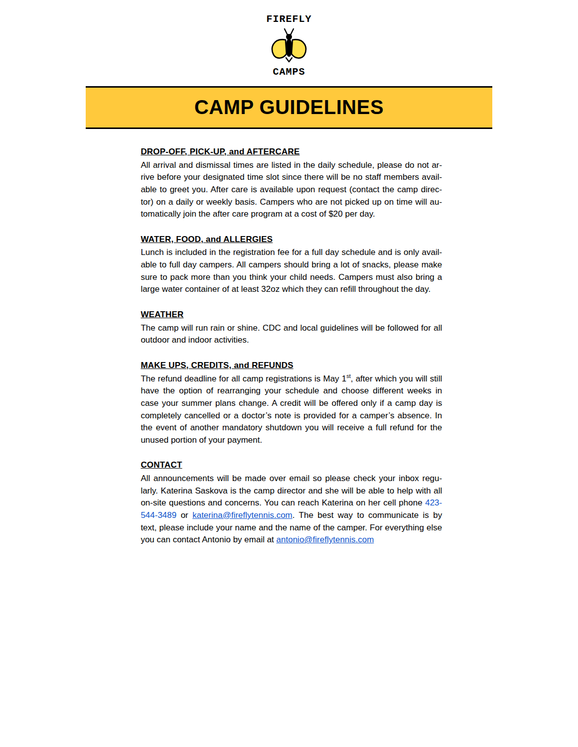Firefly Camps FIREFLY CAMPS
CAMP GUIDELINES
DROP-OFF, PICK-UP, and AFTERCARE
All arrival and dismissal times are listed in the daily schedule, please do not arrive before your designated time slot since there will be no staff members available to greet you. After care is available upon request (contact the camp director) on a daily or weekly basis. Campers who are not picked up on time will automatically join the after care program at a cost of $20 per day.
WATER, FOOD, and ALLERGIES
Lunch is included in the registration fee for a full day schedule and is only available to full day campers. All campers should bring a lot of snacks, please make sure to pack more than you think your child needs. Campers must also bring a large water container of at least 32oz which they can refill throughout the day.
WEATHER
The camp will run rain or shine. CDC and local guidelines will be followed for all outdoor and indoor activities.
MAKE UPS, CREDITS, and REFUNDS
The refund deadline for all camp registrations is May 1st, after which you will still have the option of rearranging your schedule and choose different weeks in case your summer plans change. A credit will be offered only if a camp day is completely cancelled or a doctor’s note is provided for a camper’s absence. In the event of another mandatory shutdown you will receive a full refund for the unused portion of your payment.
CONTACT
All announcements will be made over email so please check your inbox regularly. Katerina Saskova is the camp director and she will be able to help with all on-site questions and concerns. You can reach Katerina on her cell phone 423-544-3489 or katerina@fireflytennis.com. The best way to communicate is by text, please include your name and the name of the camper. For everything else you can contact Antonio by email at antonio@fireflytennis.com